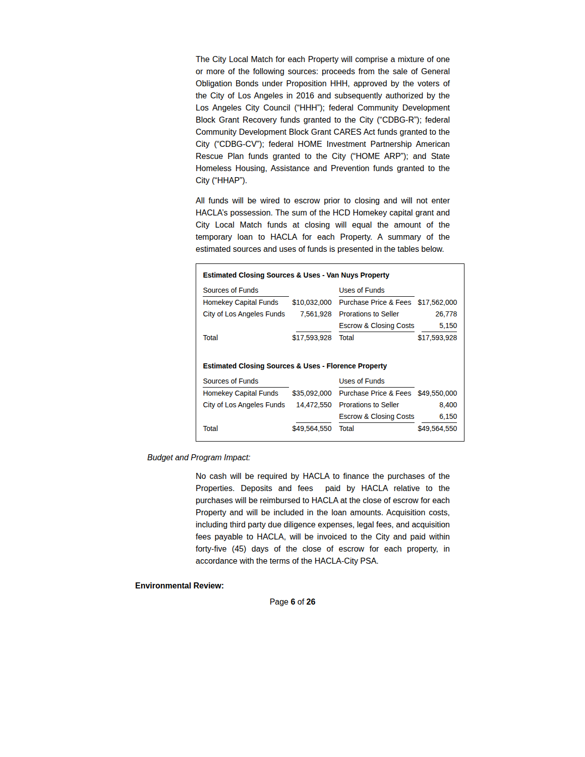The City Local Match for each Property will comprise a mixture of one or more of the following sources: proceeds from the sale of General Obligation Bonds under Proposition HHH, approved by the voters of the City of Los Angeles in 2016 and subsequently authorized by the Los Angeles City Council (“HHH”); federal Community Development Block Grant Recovery funds granted to the City (“CDBG-R”); federal Community Development Block Grant CARES Act funds granted to the City (“CDBG-CV”); federal HOME Investment Partnership American Rescue Plan funds granted to the City (“HOME ARP”); and State Homeless Housing, Assistance and Prevention funds granted to the City (“HHAP”).
All funds will be wired to escrow prior to closing and will not enter HACLA’s possession. The sum of the HCD Homekey capital grant and City Local Match funds at closing will equal the amount of the temporary loan to HACLA for each Property. A summary of the estimated sources and uses of funds is presented in the tables below.
Estimated Closing Sources & Uses - Van Nuys Property
| Sources of Funds | | | | Uses of Funds | | |
| Homekey Capital Funds | $ | 10,032,000 | | Purchase Price & Fees | $ | 17,562,000 |
| City of Los Angeles Funds | | 7,561,928 | | Prorations to Seller | | 26,778 |
| | | | | Escrow & Closing Costs | | 5,150 |
| Total | $ | 17,593,928 | | Total | $ | 17,593,928 |
Estimated Closing Sources & Uses - Florence Property
| Sources of Funds | | | | Uses of Funds | | |
| Homekey Capital Funds | $ | 35,092,000 | | Purchase Price & Fees | $ | 49,550,000 |
| City of Los Angeles Funds | | 14,472,550 | | Prorations to Seller | | 8,400 |
| | | | | Escrow & Closing Costs | | 6,150 |
| Total | $ | 49,564,550 | | Total | $ | 49,564,550 |
Budget and Program Impact:
No cash will be required by HACLA to finance the purchases of the Properties. Deposits and fees paid by HACLA relative to the purchases will be reimbursed to HACLA at the close of escrow for each Property and will be included in the loan amounts. Acquisition costs, including third party due diligence expenses, legal fees, and acquisition fees payable to HACLA, will be invoiced to the City and paid within forty-five (45) days of the close of escrow for each property, in accordance with the terms of the HACLA-City PSA.
Environmental Review:
Page 6 of 26